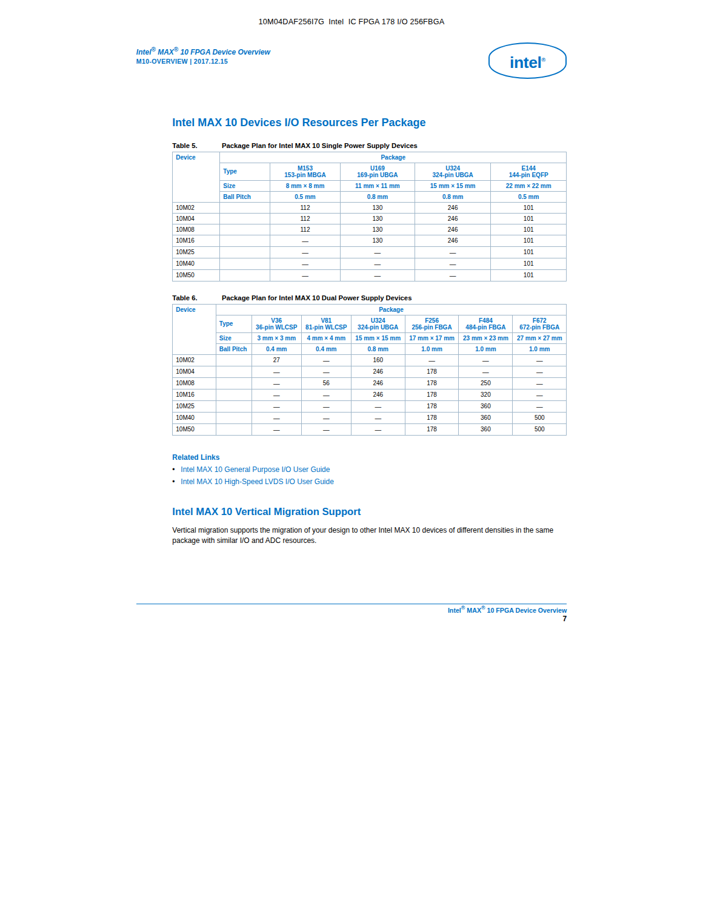10M04DAF256I7G Intel IC FPGA 178 I/O 256FBGA
Intel® MAX® 10 FPGA Device Overview
M10-OVERVIEW | 2017.12.15
intel®
Intel MAX 10 Devices I/O Resources Per Package
Table 5. Package Plan for Intel MAX 10 Single Power Supply Devices
| Device | Package |
| --- | --- |
| Type | M153 153-pin MBGA | U169 169-pin UBGA | U324 324-pin UBGA | E144 144-pin EQFP |
| Size | 8 mm × 8 mm | 11 mm × 11 mm | 15 mm × 15 mm | 22 mm × 22 mm |
| Ball Pitch | 0.5 mm | 0.8 mm | 0.8 mm | 0.5 mm |
| 10M02 | | 112 | 130 | 246 | 101 |
| 10M04 | | 112 | 130 | 246 | 101 |
| 10M08 | | 112 | 130 | 246 | 101 |
| 10M16 | | — | 130 | 246 | 101 |
| 10M25 | | — | — | — | 101 |
| 10M40 | | — | — | — | 101 |
| 10M50 | | — | — | — | 101 |
Table 6. Package Plan for Intel MAX 10 Dual Power Supply Devices
| Device | Package |
| --- | --- |
| Type | V36 36-pin WLCSP | V81 81-pin WLCSP | U324 324-pin UBGA | F256 256-pin FBGA | F484 484-pin FBGA | F672 672-pin FBGA |
| Size | 3 mm × 3 mm | 4 mm × 4 mm | 15 mm × 15 mm | 17 mm × 17 mm | 23 mm × 23 mm | 27 mm × 27 mm |
| Ball Pitch | 0.4 mm | 0.4 mm | 0.8 mm | 1.0 mm | 1.0 mm | 1.0 mm |
| 10M02 | | 27 | — | 160 | — | — | — |
| 10M04 | | — | — | 246 | 178 | — | — |
| 10M08 | | — | 56 | 246 | 178 | 250 | — |
| 10M16 | | — | — | 246 | 178 | 320 | — |
| 10M25 | | — | — | — | 178 | 360 | — |
| 10M40 | | — | — | — | 178 | 360 | 500 |
| 10M50 | | — | — | — | 178 | 360 | 500 |
Related Links
Intel MAX 10 General Purpose I/O User Guide
Intel MAX 10 High-Speed LVDS I/O User Guide
Intel MAX 10 Vertical Migration Support
Vertical migration supports the migration of your design to other Intel MAX 10 devices of different densities in the same package with similar I/O and ADC resources.
Intel® MAX® 10 FPGA Device Overview
7